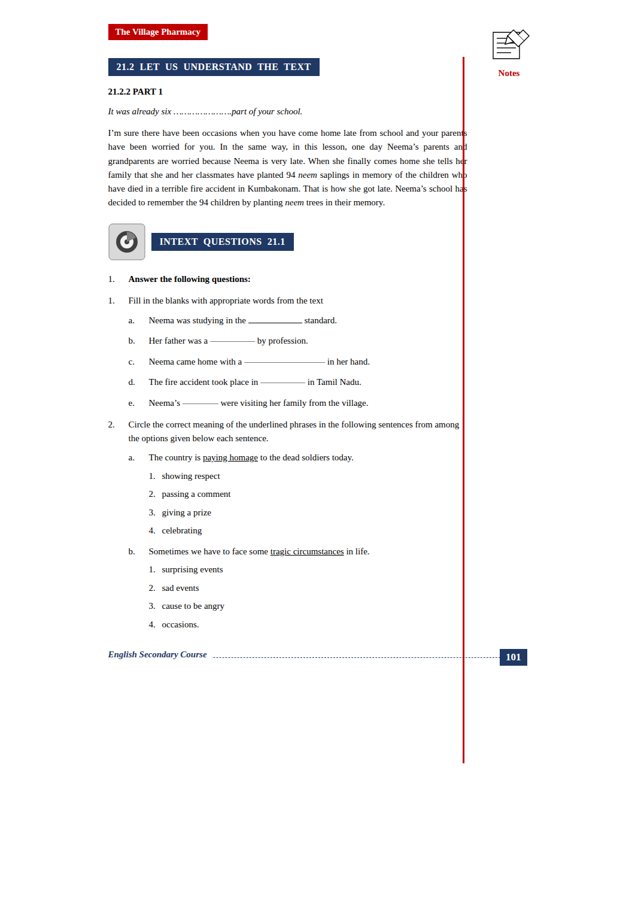Notes
The Village Pharmacy
21.2 LET US UNDERSTAND THE TEXT
21.2.2 PART 1
It was already six ………………….part of your school.
I’m sure there have been occasions when you have come home late from school and your parents have been worried for you. In the same way, in this lesson, one day Neema’s parents and grandparents are worried because Neema is very late. When she finally comes home she tells her family that she and her classmates have planted 94 neem saplings in memory of the children who have died in a terrible fire accident in Kumbakonam. That is how she got late. Neema’s school has decided to remember the 94 children by planting neem trees in their memory.
INTEXT QUESTIONS 21.1
1. Answer the following questions:
1. Fill in the blanks with appropriate words from the text
a. Neema was studying in the standard.
b. Her father was a ————— by profession.
c. Neema came home with a ————————— in her hand.
d. The fire accident took place in ————— in Tamil Nadu.
e. Neema’s ———— were visiting her family from the village.
2. Circle the correct meaning of the underlined phrases in the following sentences from among the options given below each sentence.
a. The country is paying homage to the dead soldiers today.
1. showing respect
2. passing a comment
3. giving a prize
4. celebrating
b. Sometimes we have to face some tragic circumstances in life.
1. surprising events
2. sad events
3. cause to be angry
4. occasions.
English Secondary Course 101